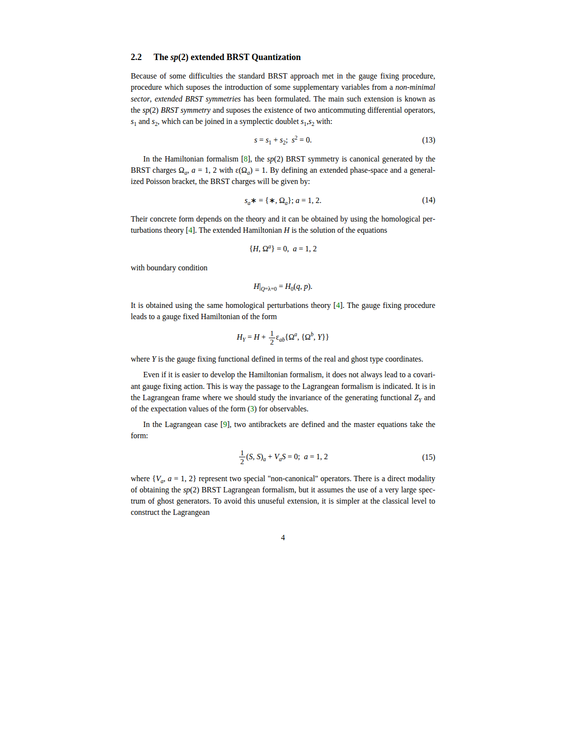2.2 The sp(2) extended BRST Quantization
Because of some difficulties the standard BRST approach met in the gauge fixing procedure, procedure which suposes the introduction of some supplementary variables from a non-minimal sector, extended BRST symmetries has been formulated. The main such extension is known as the sp(2) BRST symmetry and suposes the existence of two anticommuting differential operators, s1 and s2, which can be joined in a symplectic doublet s1,s2 with:
s = s1 + s2; s2 = 0. (13)
In the Hamiltonian formalism [8], the sp(2) BRST symmetry is canonical generated by the BRST charges Ωa, a = 1, 2 with ε(Ωa) = 1. By defining an extended phase-space and a generalized Poisson bracket, the BRST charges will be given by:
sa∗ = {∗, Ωa}; a = 1, 2. (14)
Their concrete form depends on the theory and it can be obtained by using the homological perturbations theory [4]. The extended Hamiltonian H is the solution of the equations
{H, Ωa} = 0, a = 1, 2
with boundary condition
H|Q=λ=0 = H0(q, p).
It is obtained using the same homological perturbations theory [4]. The gauge fixing procedure leads to a gauge fixed Hamiltonian of the form
HY = H + 12εab{Ωa, {Ωb, Y}}
where Y is the gauge fixing functional defined in terms of the real and ghost type coordinates.
Even if it is easier to develop the Hamiltonian formalism, it does not always lead to a covariant gauge fixing action. This is way the passage to the Lagrangean formalism is indicated. It is in the Lagrangean frame where we should study the invariance of the generating functional ZY and of the expectation values of the form (3) for observables.
In the Lagrangean case [9], two antibrackets are defined and the master equations take the form:
12(S, S)a + VaS = 0; a = 1, 2 (15)
where {Va, a = 1, 2} represent two special "non-canonical" operators. There is a direct modality of obtaining the sp(2) BRST Lagrangean formalism, but it assumes the use of a very large spectrum of ghost generators. To avoid this unuseful extension, it is simpler at the classical level to construct the Lagrangean
4